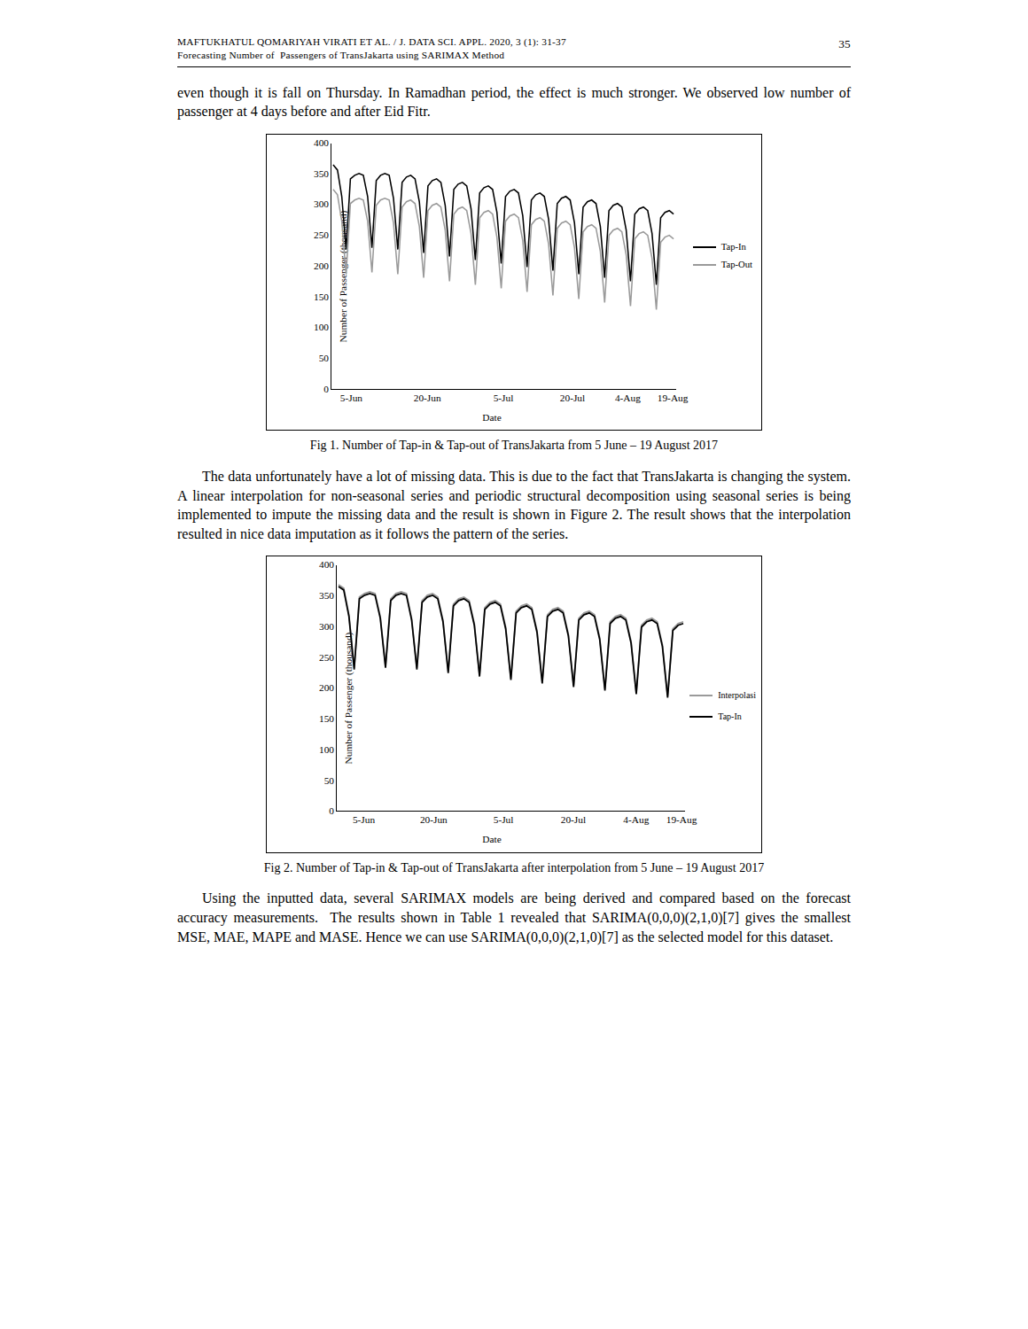Maftukhatul Qomariyah Virati et al. / J. Data Sci. Appl. 2020, 3 (1): 31-37
Forecasting Number of Passengers of TransJakarta using SARIMAX Method 35
even though it is fall on Thursday. In Ramadhan period, the effect is much stronger. We observed low number of passenger at 4 days before and after Eid Fitr.
Number of Passenger (thousand)
400 350 300 250 200 150 100 50 0
5-Jun 20-Jun 5-Jul 20-Jul 4-Aug 19-Aug
Date
Tap-In
Tap-Out
Fig 1. Number of Tap-in & Tap-out of TransJakarta from 5 June – 19 August 2017
The data unfortunately have a lot of missing data. This is due to the fact that TransJakarta is changing the system. A linear interpolation for non-seasonal series and periodic structural decomposition using seasonal series is being implemented to impute the missing data and the result is shown in Figure 2. The result shows that the interpolation resulted in nice data imputation as it follows the pattern of the series.
Number of Passenger (thousand)
400 350 300 250 200 150 100 50 0
5-Jun 20-Jun 5-Jul 20-Jul 4-Aug 19-Aug
Date
Interpolasi
Tap-In
Fig 2. Number of Tap-in & Tap-out of TransJakarta after interpolation from 5 June – 19 August 2017
Using the inputted data, several SARIMAX models are being derived and compared based on the forecast accuracy measurements. The results shown in Table 1 revealed that SARIMA(0,0,0)(2,1,0)[7] gives the smallest MSE, MAE, MAPE and MASE. Hence we can use SARIMA(0,0,0)(2,1,0)[7] as the selected model for this dataset.